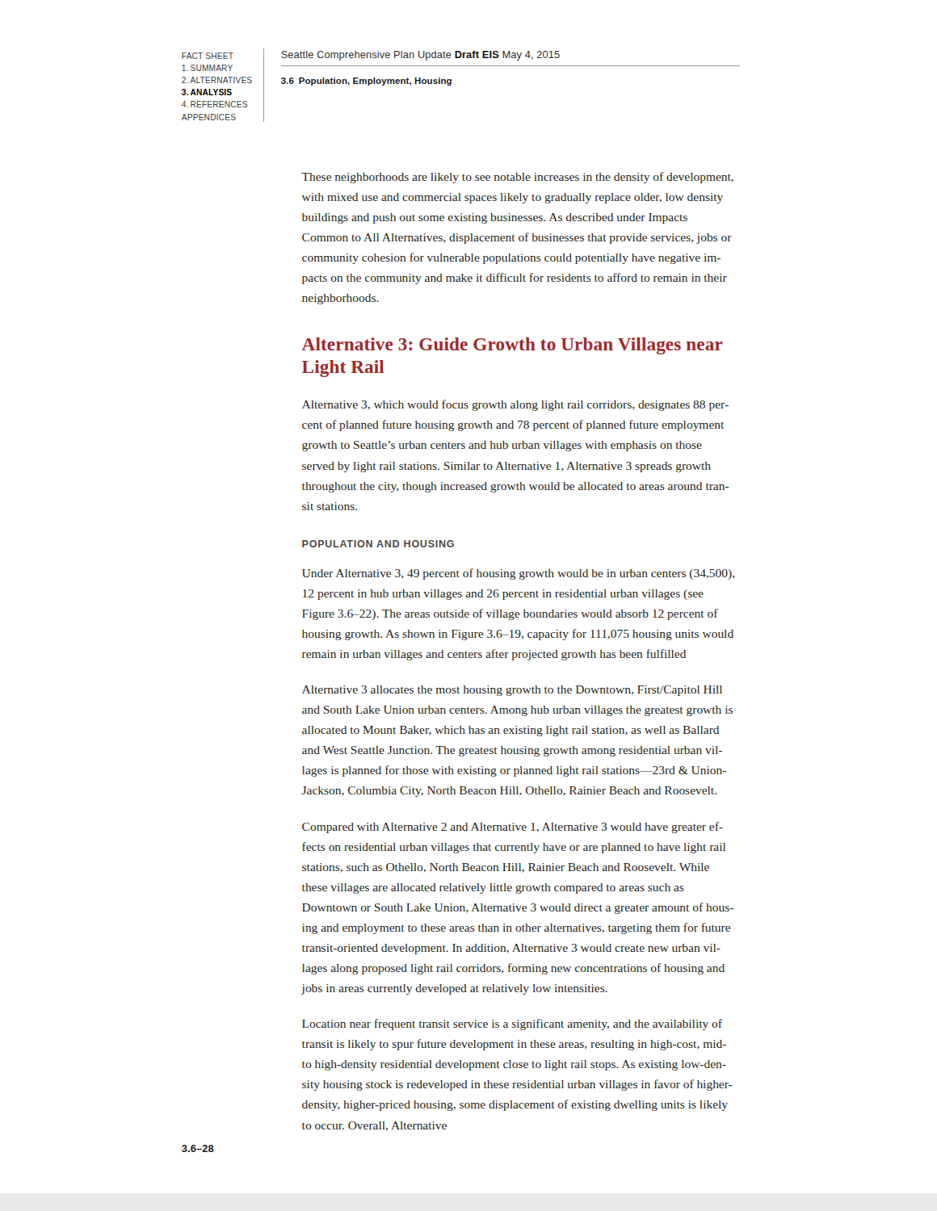Fact Sheet
1. Summary
2. Alternatives
3. Analysis
4. References
Appendices
Seattle Comprehensive Plan Update Draft EIS May 4, 2015
3.6 Population, Employment, Housing
These neighborhoods are likely to see notable increases in the density of development, with mixed use and commercial spaces likely to gradually replace older, low density buildings and push out some existing businesses. As described under Impacts Common to All Alternatives, displacement of businesses that provide services, jobs or community cohesion for vulnerable populations could potentially have negative impacts on the community and make it difficult for residents to afford to remain in their neighborhoods.
Alternative 3: Guide Growth to Urban Villages near Light Rail
Alternative 3, which would focus growth along light rail corridors, designates 88 percent of planned future housing growth and 78 percent of planned future employment growth to Seattle’s urban centers and hub urban villages with emphasis on those served by light rail stations. Similar to Alternative 1, Alternative 3 spreads growth throughout the city, though increased growth would be allocated to areas around transit stations.
Population and Housing
Under Alternative 3, 49 percent of housing growth would be in urban centers (34,500), 12 percent in hub urban villages and 26 percent in residential urban villages (see Figure 3.6–22). The areas outside of village boundaries would absorb 12 percent of housing growth. As shown in Figure 3.6–19, capacity for 111,075 housing units would remain in urban villages and centers after projected growth has been fulfilled
Alternative 3 allocates the most housing growth to the Downtown, First/Capitol Hill and South Lake Union urban centers. Among hub urban villages the greatest growth is allocated to Mount Baker, which has an existing light rail station, as well as Ballard and West Seattle Junction. The greatest housing growth among residential urban villages is planned for those with existing or planned light rail stations—23rd & Union-Jackson, Columbia City, North Beacon Hill, Othello, Rainier Beach and Roosevelt.
Compared with Alternative 2 and Alternative 1, Alternative 3 would have greater effects on residential urban villages that currently have or are planned to have light rail stations, such as Othello, North Beacon Hill, Rainier Beach and Roosevelt. While these villages are allocated relatively little growth compared to areas such as Downtown or South Lake Union, Alternative 3 would direct a greater amount of housing and employment to these areas than in other alternatives, targeting them for future transit-oriented development. In addition, Alternative 3 would create new urban villages along proposed light rail corridors, forming new concentrations of housing and jobs in areas currently developed at relatively low intensities.
Location near frequent transit service is a significant amenity, and the availability of transit is likely to spur future development in these areas, resulting in high-cost, mid- to high-density residential development close to light rail stops. As existing low-density housing stock is redeveloped in these residential urban villages in favor of higher-density, higher-priced housing, some displacement of existing dwelling units is likely to occur. Overall, Alternative
3.6–28